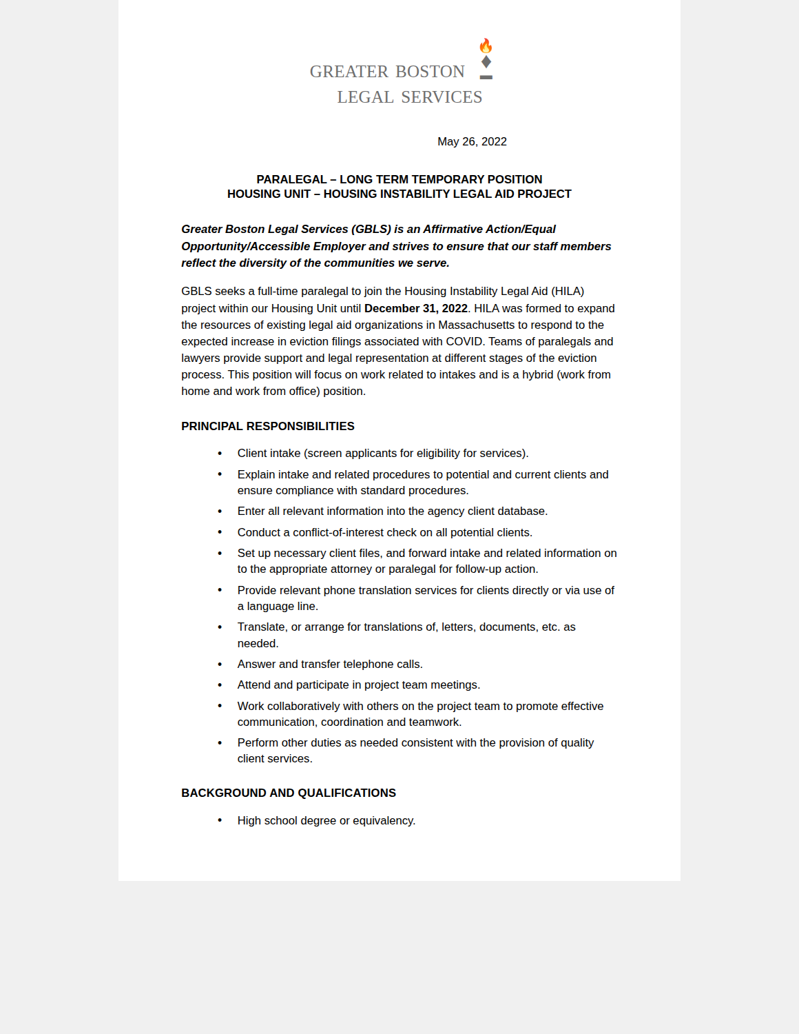🔥 ♦ ▬
Greater Boston
Legal Services
May 26, 2022
PARALEGAL – LONG TERM TEMPORARY POSITION HOUSING UNIT – HOUSING INSTABILITY LEGAL AID PROJECT
Greater Boston Legal Services (GBLS) is an Affirmative Action/Equal Opportunity/Accessible Employer and strives to ensure that our staff members reflect the diversity of the communities we serve.
GBLS seeks a full-time paralegal to join the Housing Instability Legal Aid (HILA) project within our Housing Unit until December 31, 2022. HILA was formed to expand the resources of existing legal aid organizations in Massachusetts to respond to the expected increase in eviction filings associated with COVID. Teams of paralegals and lawyers provide support and legal representation at different stages of the eviction process. This position will focus on work related to intakes and is a hybrid (work from home and work from office) position.
PRINCIPAL RESPONSIBILITIES
Client intake (screen applicants for eligibility for services).
Explain intake and related procedures to potential and current clients and ensure compliance with standard procedures.
Enter all relevant information into the agency client database.
Conduct a conflict-of-interest check on all potential clients.
Set up necessary client files, and forward intake and related information on to the appropriate attorney or paralegal for follow-up action.
Provide relevant phone translation services for clients directly or via use of a language line.
Translate, or arrange for translations of, letters, documents, etc. as needed.
Answer and transfer telephone calls.
Attend and participate in project team meetings.
Work collaboratively with others on the project team to promote effective communication, coordination and teamwork.
Perform other duties as needed consistent with the provision of quality client services.
BACKGROUND AND QUALIFICATIONS
High school degree or equivalency.